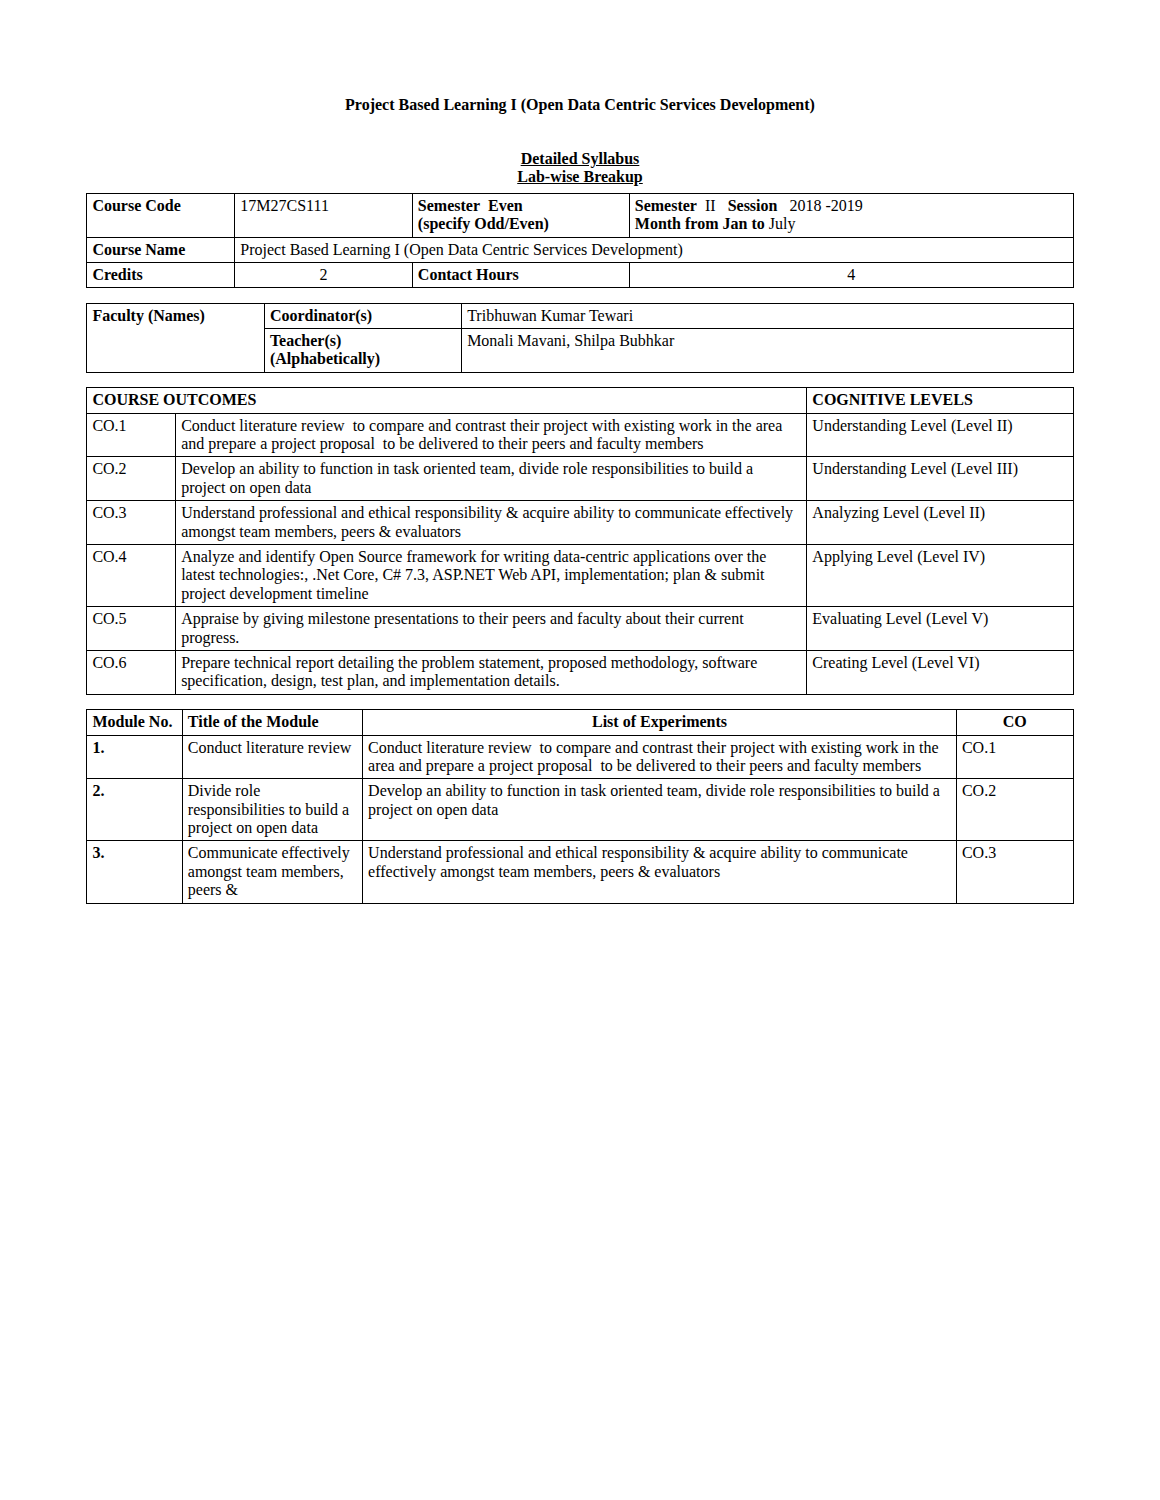Project Based Learning I (Open Data Centric Services Development)
Detailed Syllabus Lab-wise Breakup
| Course Code | 17M27CS111 | Semester Even (specify Odd/Even) | Semester II Session 2018 -2019 Month from Jan to July |
| Course Name | Project Based Learning I (Open Data Centric Services Development) |
| Credits | 2 | Contact Hours | 4 |
| Faculty (Names) | Coordinator(s) | Tribhuwan Kumar Tewari |
| Teacher(s) (Alphabetically) | Monali Mavani, Shilpa Bubhkar |
| COURSE OUTCOMES | COGNITIVE LEVELS |
| CO.1 | Conduct literature review to compare and contrast their project with existing work in the area and prepare a project proposal to be delivered to their peers and faculty members | Understanding Level (Level II) |
| CO.2 | Develop an ability to function in task oriented team, divide role responsibilities to build a project on open data | Understanding Level (Level III) |
| CO.3 | Understand professional and ethical responsibility & acquire ability to communicate effectively amongst team members, peers & evaluators | Analyzing Level (Level II) |
| CO.4 | Analyze and identify Open Source framework for writing data-centric applications over the latest technologies:, .Net Core, C# 7.3, ASP.NET Web API, implementation; plan & submit project development timeline | Applying Level (Level IV) |
| CO.5 | Appraise by giving milestone presentations to their peers and faculty about their current progress. | Evaluating Level (Level V) |
| CO.6 | Prepare technical report detailing the problem statement, proposed methodology, software specification, design, test plan, and implementation details. | Creating Level (Level VI) |
| Module No. | Title of the Module | List of Experiments | CO |
| 1. | Conduct literature review | Conduct literature review to compare and contrast their project with existing work in the area and prepare a project proposal to be delivered to their peers and faculty members | CO.1 |
| 2. | Divide role responsibilities to build a project on open data | Develop an ability to function in task oriented team, divide role responsibilities to build a project on open data | CO.2 |
| 3. | Communicate effectively amongst team members, peers & | Understand professional and ethical responsibility & acquire ability to communicate effectively amongst team members, peers & evaluators | CO.3 |